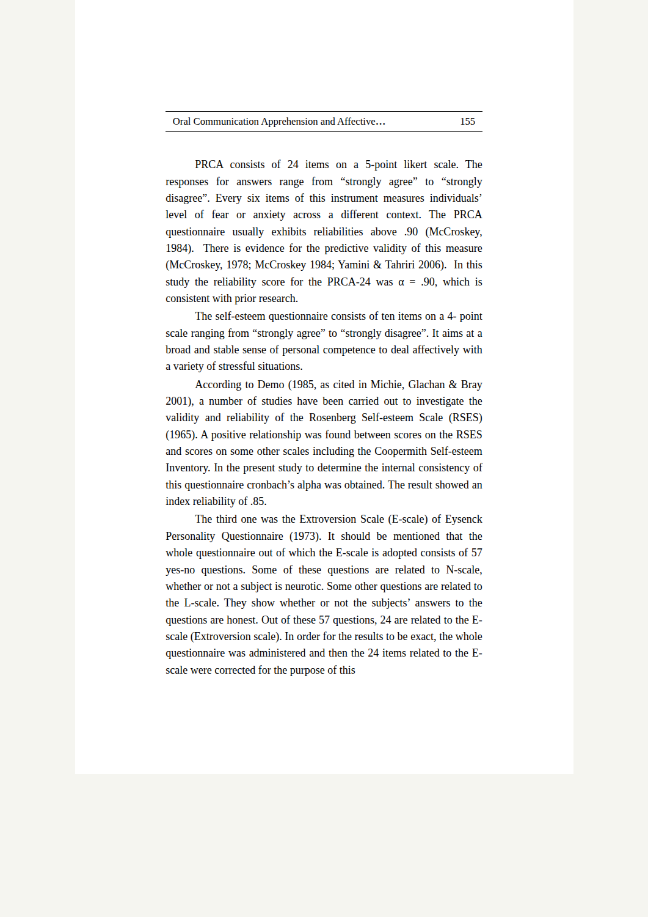Oral Communication Apprehension and Affective… 155
PRCA consists of 24 items on a 5-point likert scale. The responses for answers range from “strongly agree” to “strongly disagree”. Every six items of this instrument measures individuals’ level of fear or anxiety across a different context. The PRCA questionnaire usually exhibits reliabilities above .90 (McCroskey, 1984). There is evidence for the predictive validity of this measure (McCroskey, 1978; McCroskey 1984; Yamini & Tahriri 2006). In this study the reliability score for the PRCA-24 was α = .90, which is consistent with prior research.
The self-esteem questionnaire consists of ten items on a 4- point scale ranging from “strongly agree” to “strongly disagree”. It aims at a broad and stable sense of personal competence to deal affectively with a variety of stressful situations.
According to Demo (1985, as cited in Michie, Glachan & Bray 2001), a number of studies have been carried out to investigate the validity and reliability of the Rosenberg Self-esteem Scale (RSES) (1965). A positive relationship was found between scores on the RSES and scores on some other scales including the Coopermith Self-esteem Inventory. In the present study to determine the internal consistency of this questionnaire cronbach’s alpha was obtained. The result showed an index reliability of .85.
The third one was the Extroversion Scale (E-scale) of Eysenck Personality Questionnaire (1973). It should be mentioned that the whole questionnaire out of which the E-scale is adopted consists of 57 yes-no questions. Some of these questions are related to N-scale, whether or not a subject is neurotic. Some other questions are related to the L-scale. They show whether or not the subjects’ answers to the questions are honest. Out of these 57 questions, 24 are related to the E-scale (Extroversion scale). In order for the results to be exact, the whole questionnaire was administered and then the 24 items related to the E-scale were corrected for the purpose of this